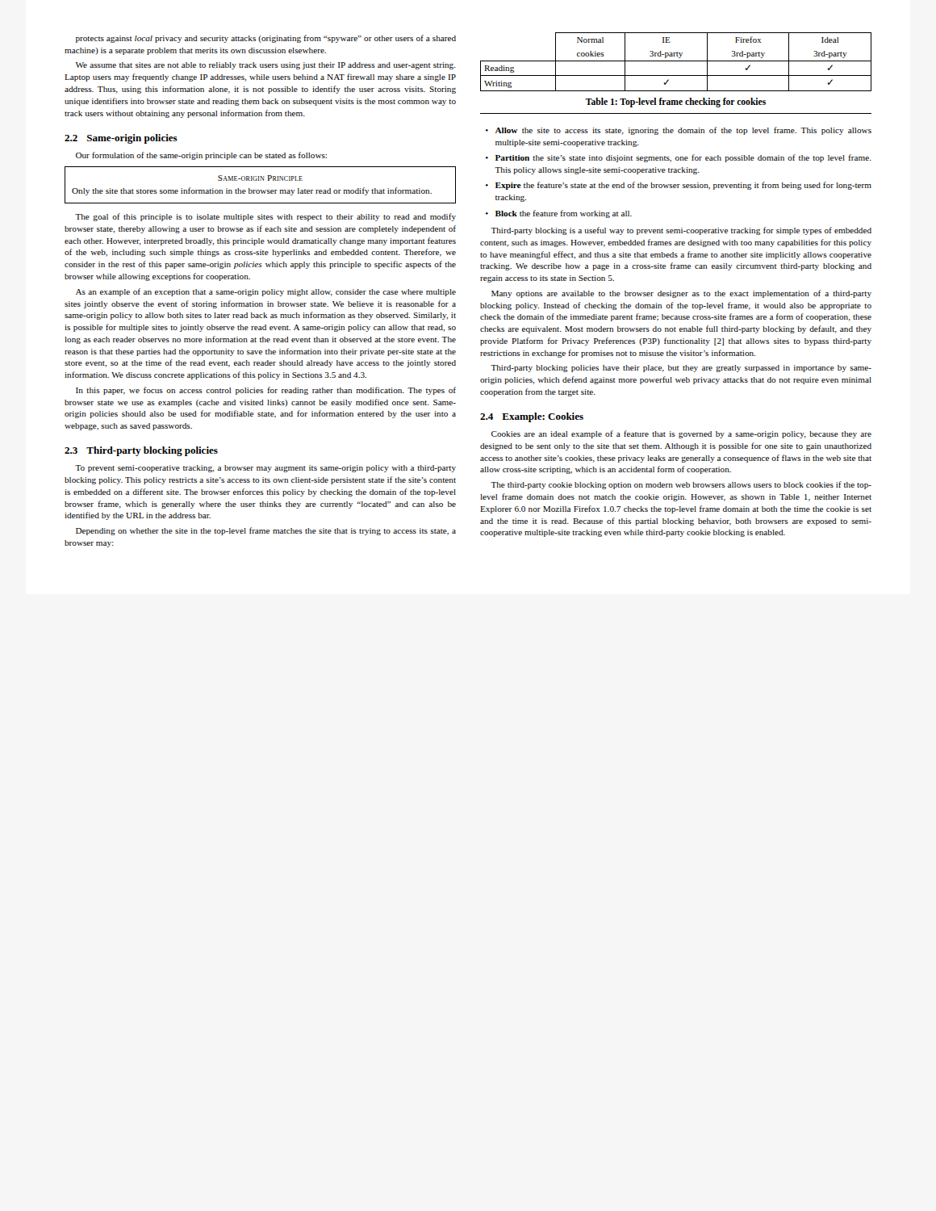protects against local privacy and security attacks (originating from “spyware” or other users of a shared machine) is a separate problem that merits its own discussion elsewhere.
We assume that sites are not able to reliably track users using just their IP address and user-agent string. Laptop users may frequently change IP addresses, while users behind a NAT firewall may share a single IP address. Thus, using this information alone, it is not possible to identify the user across visits. Storing unique identifiers into browser state and reading them back on subsequent visits is the most common way to track users without obtaining any personal information from them.
2.2 Same-origin policies
Our formulation of the same-origin principle can be stated as follows:
Same-origin Principle
Only the site that stores some information in the browser may later read or modify that information.
The goal of this principle is to isolate multiple sites with respect to their ability to read and modify browser state, thereby allowing a user to browse as if each site and session are completely independent of each other. However, interpreted broadly, this principle would dramatically change many important features of the web, including such simple things as cross-site hyperlinks and embedded content. Therefore, we consider in the rest of this paper same-origin policies which apply this principle to specific aspects of the browser while allowing exceptions for cooperation.
As an example of an exception that a same-origin policy might allow, consider the case where multiple sites jointly observe the event of storing information in browser state. We believe it is reasonable for a same-origin policy to allow both sites to later read back as much information as they observed. Similarly, it is possible for multiple sites to jointly observe the read event. A same-origin policy can allow that read, so long as each reader observes no more information at the read event than it observed at the store event. The reason is that these parties had the opportunity to save the information into their private per-site state at the store event, so at the time of the read event, each reader should already have access to the jointly stored information. We discuss concrete applications of this policy in Sections 3.5 and 4.3.
In this paper, we focus on access control policies for reading rather than modification. The types of browser state we use as examples (cache and visited links) cannot be easily modified once sent. Same-origin policies should also be used for modifiable state, and for information entered by the user into a webpage, such as saved passwords.
2.3 Third-party blocking policies
To prevent semi-cooperative tracking, a browser may augment its same-origin policy with a third-party blocking policy. This policy restricts a site’s access to its own client-side persistent state if the site’s content is embedded on a different site. The browser enforces this policy by checking the domain of the top-level browser frame, which is generally where the user thinks they are currently “located” and can also be identified by the URL in the address bar.
Depending on whether the site in the top-level frame matches the site that is trying to access its state, a browser may:
| | Normal | IE | Firefox | Ideal |
| | cookies | 3rd-party | 3rd-party | 3rd-party |
| Reading | | | ✓ | ✓ |
| Writing | | ✓ | | ✓ |
Table 1: Top-level frame checking for cookies
Allow the site to access its state, ignoring the domain of the top level frame. This policy allows multiple-site semi-cooperative tracking.
Partition the site’s state into disjoint segments, one for each possible domain of the top level frame. This policy allows single-site semi-cooperative tracking.
Expire the feature’s state at the end of the browser session, preventing it from being used for long-term tracking.
Block the feature from working at all.
Third-party blocking is a useful way to prevent semi-cooperative tracking for simple types of embedded content, such as images. However, embedded frames are designed with too many capabilities for this policy to have meaningful effect, and thus a site that embeds a frame to another site implicitly allows cooperative tracking. We describe how a page in a cross-site frame can easily circumvent third-party blocking and regain access to its state in Section 5.
Many options are available to the browser designer as to the exact implementation of a third-party blocking policy. Instead of checking the domain of the top-level frame, it would also be appropriate to check the domain of the immediate parent frame; because cross-site frames are a form of cooperation, these checks are equivalent. Most modern browsers do not enable full third-party blocking by default, and they provide Platform for Privacy Preferences (P3P) functionality [2] that allows sites to bypass third-party restrictions in exchange for promises not to misuse the visitor’s information.
Third-party blocking policies have their place, but they are greatly surpassed in importance by same-origin policies, which defend against more powerful web privacy attacks that do not require even minimal cooperation from the target site.
2.4 Example: Cookies
Cookies are an ideal example of a feature that is governed by a same-origin policy, because they are designed to be sent only to the site that set them. Although it is possible for one site to gain unauthorized access to another site’s cookies, these privacy leaks are generally a consequence of flaws in the web site that allow cross-site scripting, which is an accidental form of cooperation.
The third-party cookie blocking option on modern web browsers allows users to block cookies if the top-level frame domain does not match the cookie origin. However, as shown in Table 1, neither Internet Explorer 6.0 nor Mozilla Firefox 1.0.7 checks the top-level frame domain at both the time the cookie is set and the time it is read. Because of this partial blocking behavior, both browsers are exposed to semi-cooperative multiple-site tracking even while third-party cookie blocking is enabled.